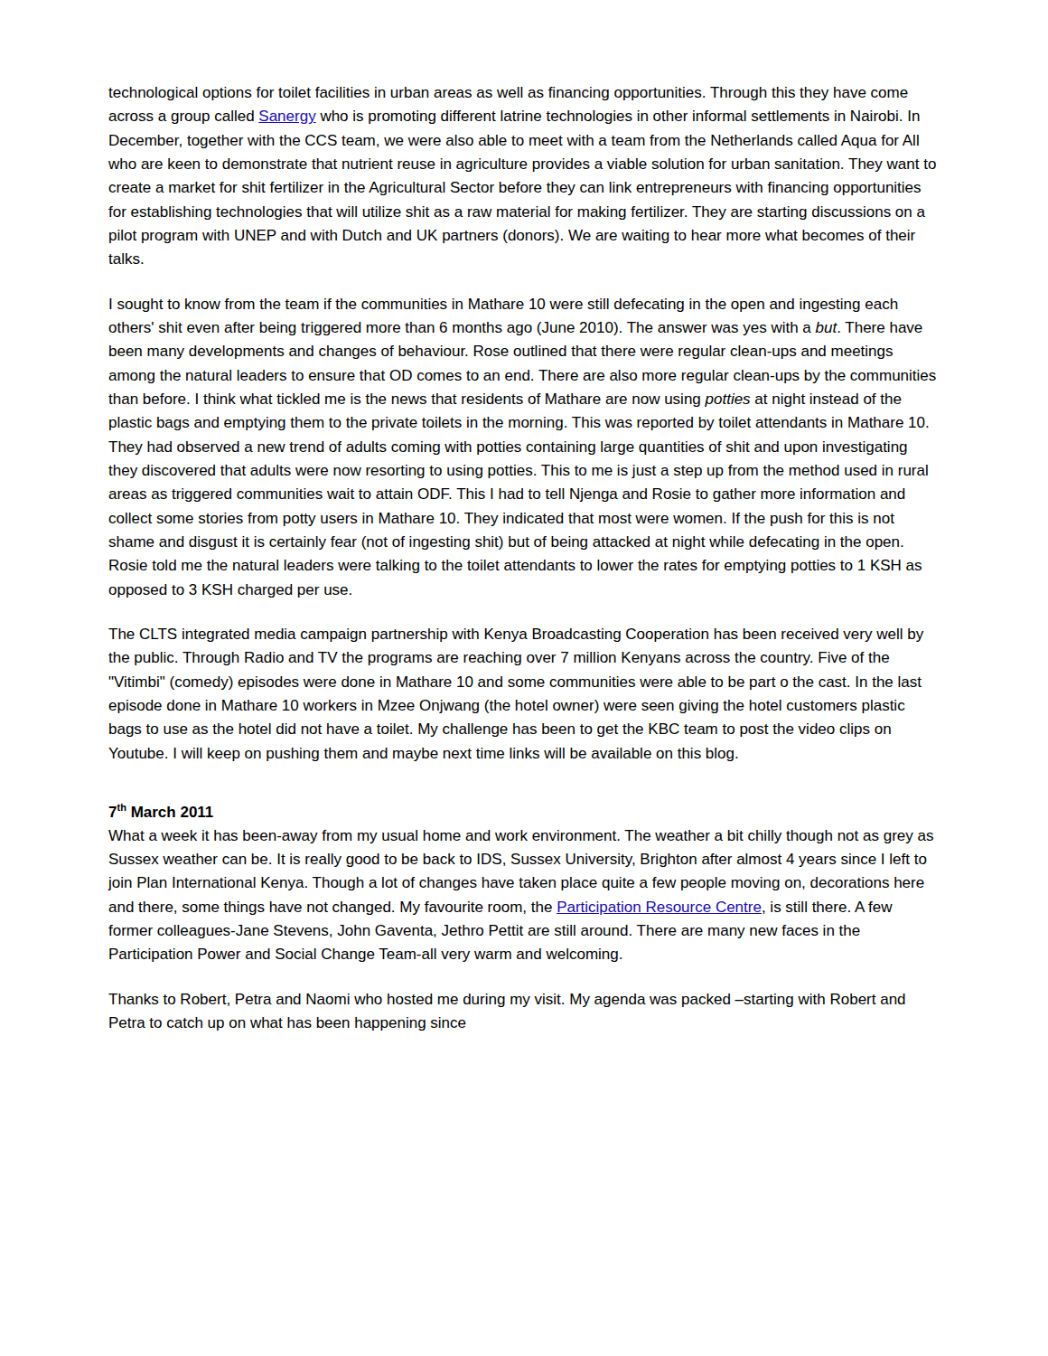technological options for toilet facilities in urban areas as well as financing opportunities. Through this they have come across a group called Sanergy who is promoting different latrine technologies in other informal settlements in Nairobi. In December, together with the CCS team, we were also able to meet with a team from the Netherlands called Aqua for All who are keen to demonstrate that nutrient reuse in agriculture provides a viable solution for urban sanitation. They want to create a market for shit fertilizer in the Agricultural Sector before they can link entrepreneurs with financing opportunities for establishing technologies that will utilize shit as a raw material for making fertilizer. They are starting discussions on a pilot program with UNEP and with Dutch and UK partners (donors). We are waiting to hear more what becomes of their talks.
I sought to know from the team if the communities in Mathare 10 were still defecating in the open and ingesting each others' shit even after being triggered more than 6 months ago (June 2010). The answer was yes with a but. There have been many developments and changes of behaviour. Rose outlined that there were regular clean-ups and meetings among the natural leaders to ensure that OD comes to an end. There are also more regular clean-ups by the communities than before. I think what tickled me is the news that residents of Mathare are now using potties at night instead of the plastic bags and emptying them to the private toilets in the morning. This was reported by toilet attendants in Mathare 10. They had observed a new trend of adults coming with potties containing large quantities of shit and upon investigating they discovered that adults were now resorting to using potties. This to me is just a step up from the method used in rural areas as triggered communities wait to attain ODF. This I had to tell Njenga and Rosie to gather more information and collect some stories from potty users in Mathare 10. They indicated that most were women. If the push for this is not shame and disgust it is certainly fear (not of ingesting shit) but of being attacked at night while defecating in the open. Rosie told me the natural leaders were talking to the toilet attendants to lower the rates for emptying potties to 1 KSH as opposed to 3 KSH charged per use.
The CLTS integrated media campaign partnership with Kenya Broadcasting Cooperation has been received very well by the public. Through Radio and TV the programs are reaching over 7 million Kenyans across the country. Five of the "Vitimbi" (comedy) episodes were done in Mathare 10 and some communities were able to be part o the cast. In the last episode done in Mathare 10 workers in Mzee Onjwang (the hotel owner) were seen giving the hotel customers plastic bags to use as the hotel did not have a toilet. My challenge has been to get the KBC team to post the video clips on Youtube. I will keep on pushing them and maybe next time links will be available on this blog.
7th March 2011
What a week it has been-away from my usual home and work environment. The weather a bit chilly though not as grey as Sussex weather can be. It is really good to be back to IDS, Sussex University, Brighton after almost 4 years since I left to join Plan International Kenya. Though a lot of changes have taken place quite a few people moving on, decorations here and there, some things have not changed. My favourite room, the Participation Resource Centre, is still there. A few former colleagues-Jane Stevens, John Gaventa, Jethro Pettit are still around. There are many new faces in the Participation Power and Social Change Team-all very warm and welcoming.
Thanks to Robert, Petra and Naomi who hosted me during my visit. My agenda was packed –starting with Robert and Petra to catch up on what has been happening since